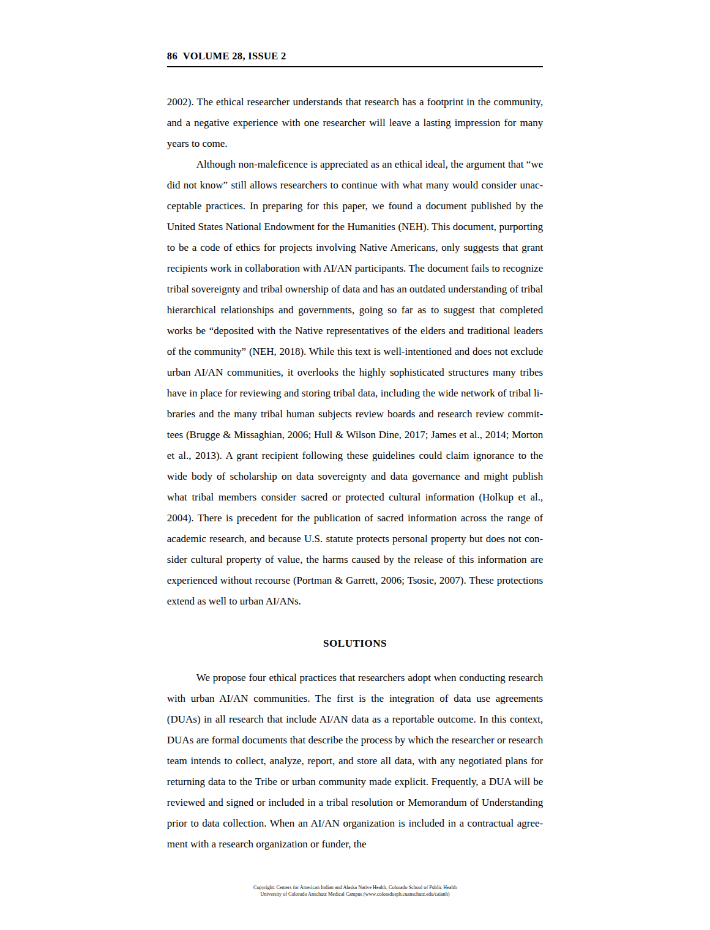86 VOLUME 28, ISSUE 2
2002). The ethical researcher understands that research has a footprint in the community, and a negative experience with one researcher will leave a lasting impression for many years to come.
Although non-maleficence is appreciated as an ethical ideal, the argument that “we did not know” still allows researchers to continue with what many would consider unacceptable practices. In preparing for this paper, we found a document published by the United States National Endowment for the Humanities (NEH). This document, purporting to be a code of ethics for projects involving Native Americans, only suggests that grant recipients work in collaboration with AI/AN participants. The document fails to recognize tribal sovereignty and tribal ownership of data and has an outdated understanding of tribal hierarchical relationships and governments, going so far as to suggest that completed works be “deposited with the Native representatives of the elders and traditional leaders of the community” (NEH, 2018). While this text is well-intentioned and does not exclude urban AI/AN communities, it overlooks the highly sophisticated structures many tribes have in place for reviewing and storing tribal data, including the wide network of tribal libraries and the many tribal human subjects review boards and research review committees (Brugge & Missaghian, 2006; Hull & Wilson Dine, 2017; James et al., 2014; Morton et al., 2013). A grant recipient following these guidelines could claim ignorance to the wide body of scholarship on data sovereignty and data governance and might publish what tribal members consider sacred or protected cultural information (Holkup et al., 2004). There is precedent for the publication of sacred information across the range of academic research, and because U.S. statute protects personal property but does not consider cultural property of value, the harms caused by the release of this information are experienced without recourse (Portman & Garrett, 2006; Tsosie, 2007). These protections extend as well to urban AI/ANs.
SOLUTIONS
We propose four ethical practices that researchers adopt when conducting research with urban AI/AN communities. The first is the integration of data use agreements (DUAs) in all research that include AI/AN data as a reportable outcome. In this context, DUAs are formal documents that describe the process by which the researcher or research team intends to collect, analyze, report, and store all data, with any negotiated plans for returning data to the Tribe or urban community made explicit. Frequently, a DUA will be reviewed and signed or included in a tribal resolution or Memorandum of Understanding prior to data collection. When an AI/AN organization is included in a contractual agreement with a research organization or funder, the
Copyright: Centers for American Indian and Alaska Native Health, Colorado School of Public Health
University of Colorado Anschutz Medical Campus (www.coloradosph.cuanschutz.edu/caianh)